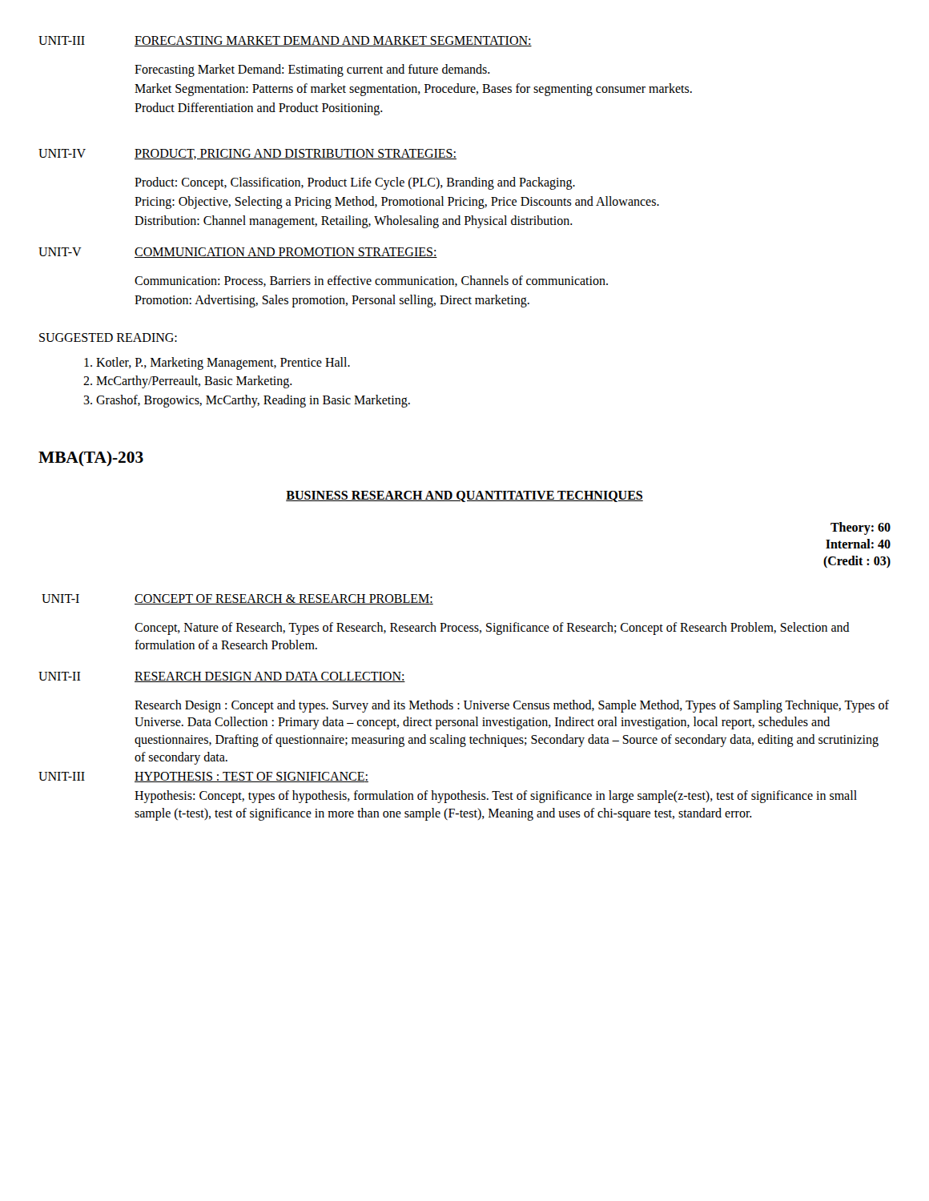UNIT-III
FORECASTING MARKET DEMAND AND MARKET SEGMENTATION:
Forecasting Market Demand: Estimating current and future demands.
Market Segmentation: Patterns of market segmentation, Procedure, Bases for segmenting consumer markets.
Product Differentiation and Product Positioning.
UNIT-IV
PRODUCT, PRICING AND DISTRIBUTION STRATEGIES:
Product: Concept, Classification, Product Life Cycle (PLC), Branding and Packaging.
Pricing: Objective, Selecting a Pricing Method, Promotional Pricing, Price Discounts and Allowances.
Distribution: Channel management, Retailing, Wholesaling and Physical distribution.
UNIT-V
COMMUNICATION AND PROMOTION STRATEGIES:
Communication: Process, Barriers in effective communication, Channels of communication.
Promotion: Advertising, Sales promotion, Personal selling, Direct marketing.
SUGGESTED READING:
Kotler, P., Marketing Management, Prentice Hall.
McCarthy/Perreault, Basic Marketing.
Grashof, Brogowics, McCarthy, Reading in Basic Marketing.
MBA(TA)-203
BUSINESS RESEARCH AND QUANTITATIVE TECHNIQUES
Theory: 60
Internal: 40
(Credit : 03)
UNIT-I
CONCEPT OF RESEARCH & RESEARCH PROBLEM:
Concept, Nature of Research, Types of Research, Research Process, Significance of Research; Concept of Research Problem, Selection and formulation of a Research Problem.
UNIT-II
RESEARCH DESIGN AND DATA COLLECTION:
Research Design : Concept and types. Survey and its Methods : Universe Census method, Sample Method, Types of Sampling Technique, Types of Universe. Data Collection : Primary data – concept, direct personal investigation, Indirect oral investigation, local report, schedules and questionnaires, Drafting of questionnaire; measuring and scaling techniques; Secondary data – Source of secondary data, editing and scrutinizing of secondary data.
UNIT-III
HYPOTHESIS : TEST OF SIGNIFICANCE:
Hypothesis: Concept, types of hypothesis, formulation of hypothesis. Test of significance in large sample(z-test), test of significance in small sample (t-test), test of significance in more than one sample (F-test), Meaning and uses of chi-square test, standard error.